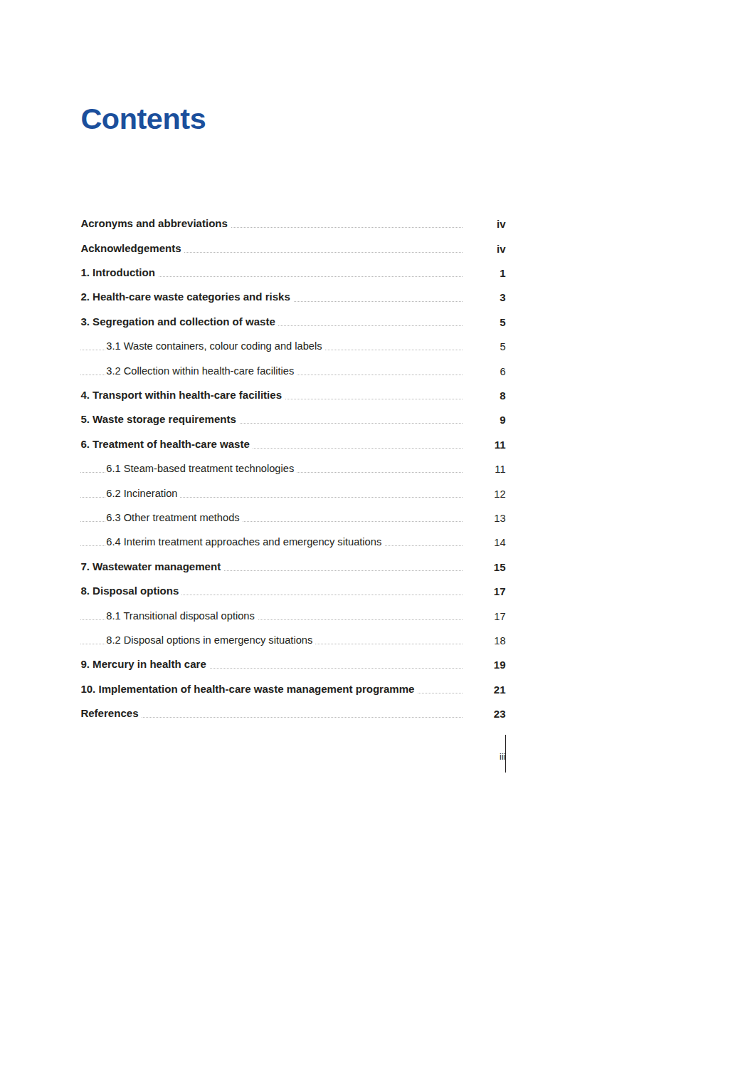Contents
| Acronyms and abbreviations | iv |
| Acknowledgements | iv |
| 1. Introduction | 1 |
| 2. Health-care waste categories and risks | 3 |
| 3. Segregation and collection of waste | 5 |
| 3.1 Waste containers, colour coding and labels | 5 |
| 3.2 Collection within health-care facilities | 6 |
| 4. Transport within health-care facilities | 8 |
| 5. Waste storage requirements | 9 |
| 6. Treatment of health-care waste | 11 |
| 6.1 Steam-based treatment technologies | 11 |
| 6.2 Incineration | 12 |
| 6.3 Other treatment methods | 13 |
| 6.4 Interim treatment approaches and emergency situations | 14 |
| 7. Wastewater management | 15 |
| 8. Disposal options | 17 |
| 8.1 Transitional disposal options | 17 |
| 8.2 Disposal options in emergency situations | 18 |
| 9. Mercury in health care | 19 |
| 10. Implementation of health-care waste management programme | 21 |
| References | 23 |
iii